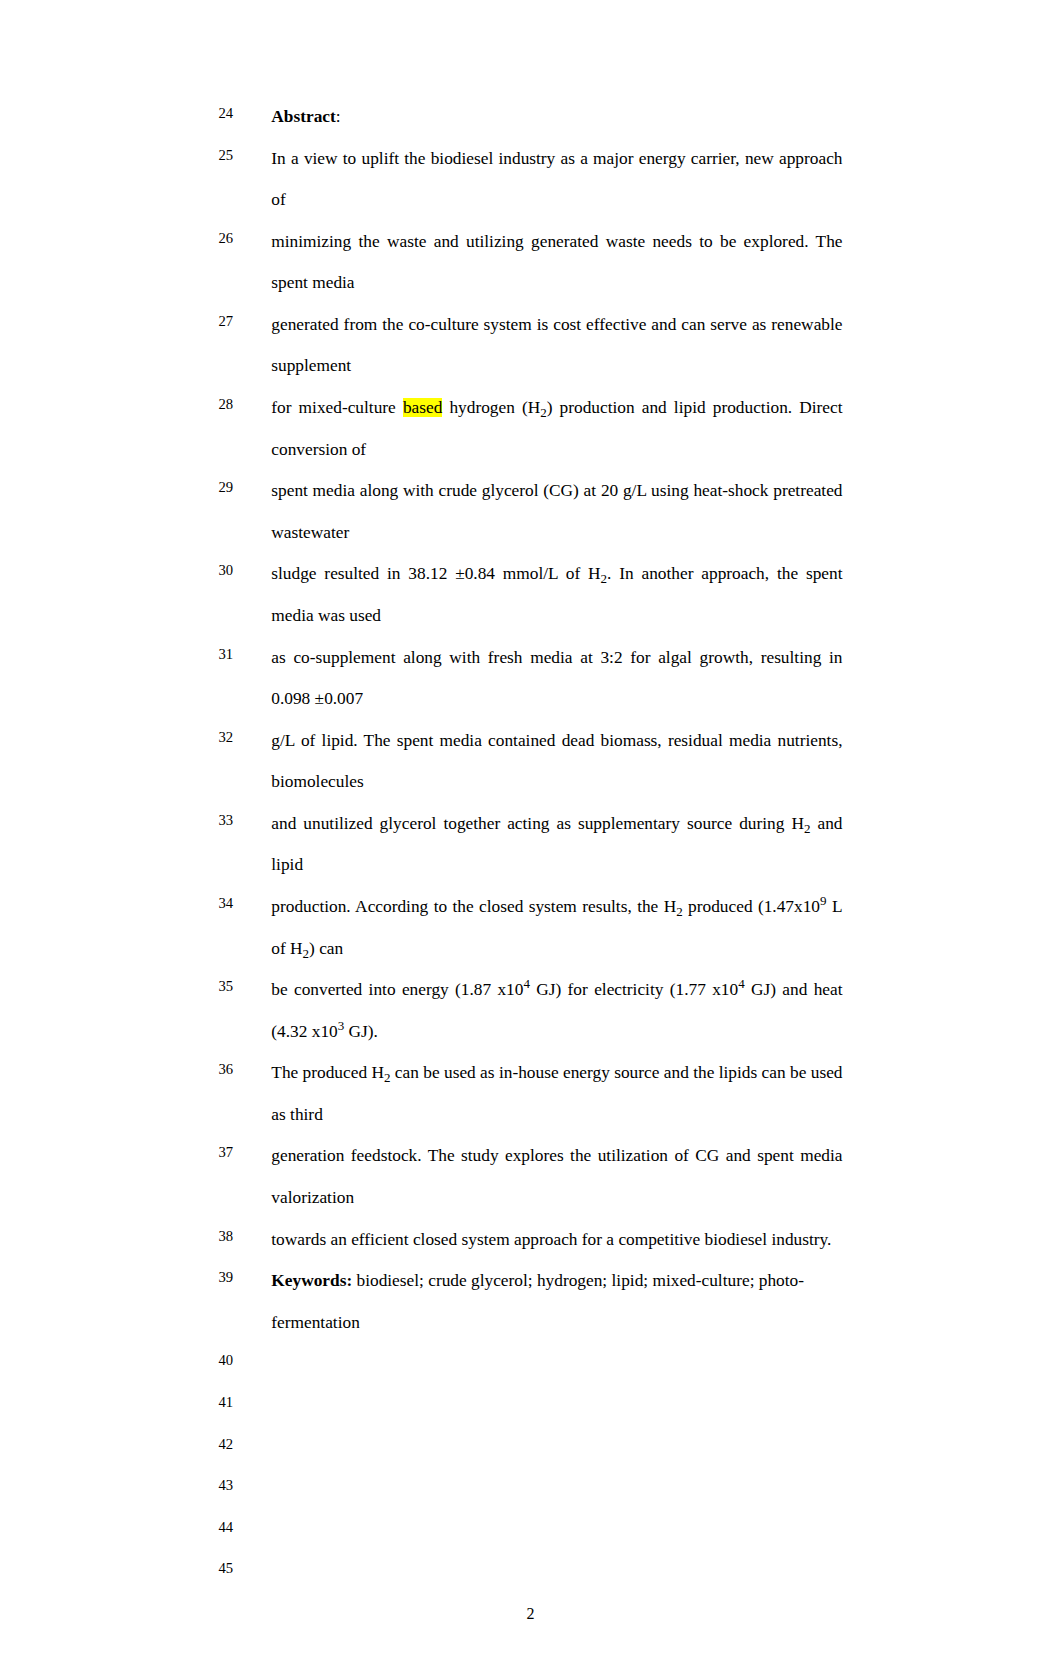24
Abstract
:
25
In a view to uplift the biodiesel industry as a major energy carrier, new approach of
26
minimizing the waste and utilizing generated waste needs to be explored. The spent media
27
generated from the co-culture system is cost effective and can serve as renewable supplement
28
for mixed-culture based hydrogen (H2) production and lipid production. Direct conversion of
29
spent media along with crude glycerol (CG) at 20 g/L using heat-shock pretreated wastewater
30
sludge resulted in 38.12 ±0.84 mmol/L of H2. In another approach, the spent media was used
31
as co-supplement along with fresh media at 3:2 for algal growth, resulting in 0.098 ±0.007
32
g/L of lipid. The spent media contained dead biomass, residual media nutrients, biomolecules
33
and unutilized glycerol together acting as supplementary source during H2 and lipid
34
production. According to the closed system results, the H2 produced (1.47x109 L of H2) can
35
be converted into energy (1.87 x104 GJ) for electricity (1.77 x104 GJ) and heat (4.32 x103 GJ).
36
The produced H2 can be used as in-house energy source and the lipids can be used as third
37
generation feedstock. The study explores the utilization of CG and spent media valorization
38
towards an efficient closed system approach for a competitive biodiesel industry.
39
Keywords: biodiesel; crude glycerol; hydrogen; lipid; mixed-culture; photo-fermentation
40
41
42
43
44
45
2